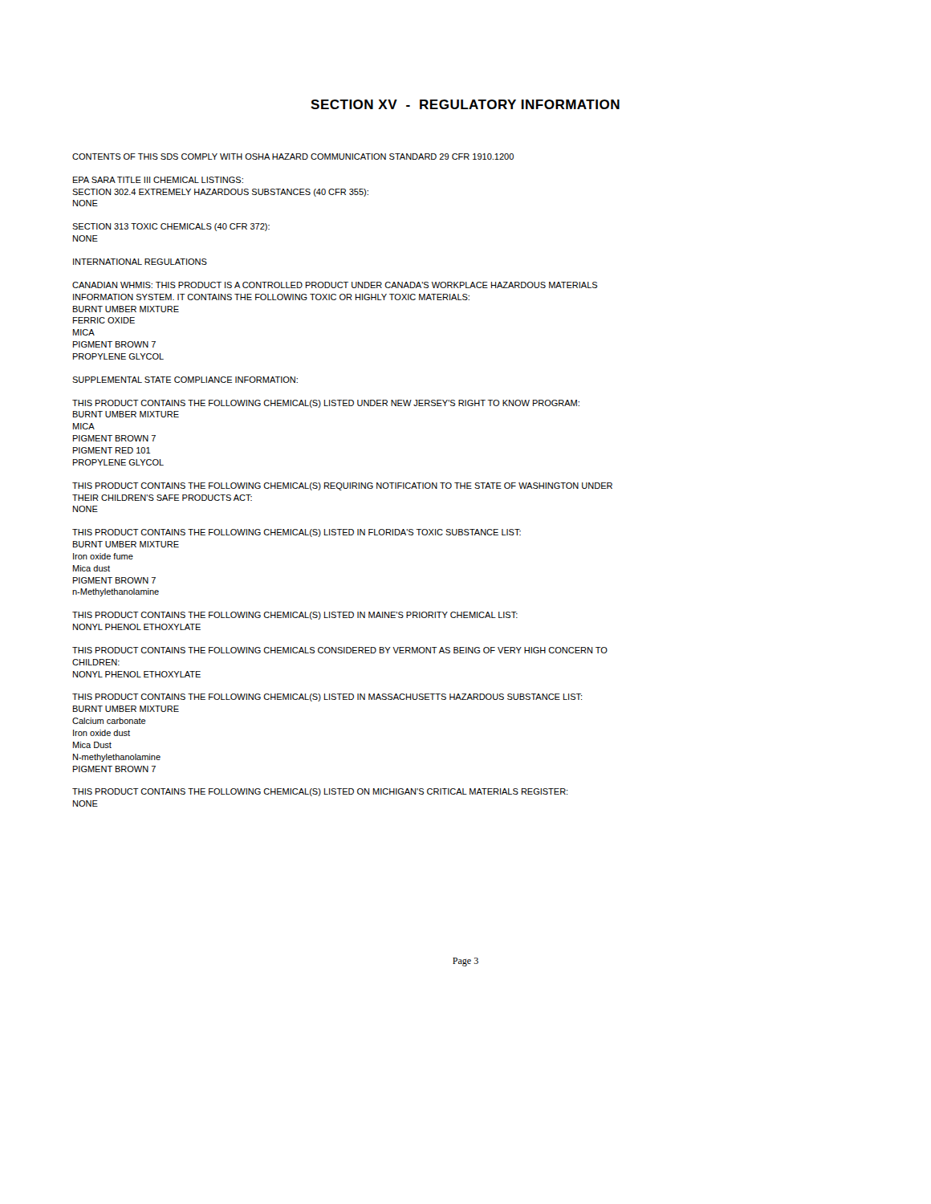SECTION XV - REGULATORY INFORMATION
CONTENTS OF THIS SDS COMPLY WITH OSHA HAZARD COMMUNICATION STANDARD 29 CFR 1910.1200
EPA SARA TITLE III CHEMICAL LISTINGS:
SECTION 302.4 EXTREMELY HAZARDOUS SUBSTANCES (40 CFR 355):
NONE
SECTION 313 TOXIC CHEMICALS (40 CFR 372):
NONE
INTERNATIONAL REGULATIONS
CANADIAN WHMIS: THIS PRODUCT IS A CONTROLLED PRODUCT UNDER CANADA'S WORKPLACE HAZARDOUS MATERIALS
INFORMATION SYSTEM. IT CONTAINS THE FOLLOWING TOXIC OR HIGHLY TOXIC MATERIALS:
BURNT UMBER MIXTURE
FERRIC OXIDE
MICA
PIGMENT BROWN 7
PROPYLENE GLYCOL
SUPPLEMENTAL STATE COMPLIANCE INFORMATION:
THIS PRODUCT CONTAINS THE FOLLOWING CHEMICAL(S) LISTED UNDER NEW JERSEY'S RIGHT TO KNOW PROGRAM:
BURNT UMBER MIXTURE
MICA
PIGMENT BROWN 7
PIGMENT RED 101
PROPYLENE GLYCOL
THIS PRODUCT CONTAINS THE FOLLOWING CHEMICAL(S) REQUIRING NOTIFICATION TO THE STATE OF WASHINGTON UNDER
THEIR CHILDREN'S SAFE PRODUCTS ACT:
NONE
THIS PRODUCT CONTAINS THE FOLLOWING CHEMICAL(S) LISTED IN FLORIDA'S TOXIC SUBSTANCE LIST:
BURNT UMBER MIXTURE
Iron oxide fume
Mica dust
PIGMENT BROWN 7
n-Methylethanolamine
THIS PRODUCT CONTAINS THE FOLLOWING CHEMICAL(S) LISTED IN MAINE'S PRIORITY CHEMICAL LIST:
NONYL PHENOL ETHOXYLATE
THIS PRODUCT CONTAINS THE FOLLOWING CHEMICALS CONSIDERED BY VERMONT AS BEING OF VERY HIGH CONCERN TO
CHILDREN:
NONYL PHENOL ETHOXYLATE
THIS PRODUCT CONTAINS THE FOLLOWING CHEMICAL(S) LISTED IN MASSACHUSETTS HAZARDOUS SUBSTANCE LIST:
BURNT UMBER MIXTURE
Calcium carbonate
Iron oxide dust
Mica Dust
N-methylethanolamine
PIGMENT BROWN 7
THIS PRODUCT CONTAINS THE FOLLOWING CHEMICAL(S) LISTED ON MICHIGAN'S CRITICAL MATERIALS REGISTER:
NONE
Page 3